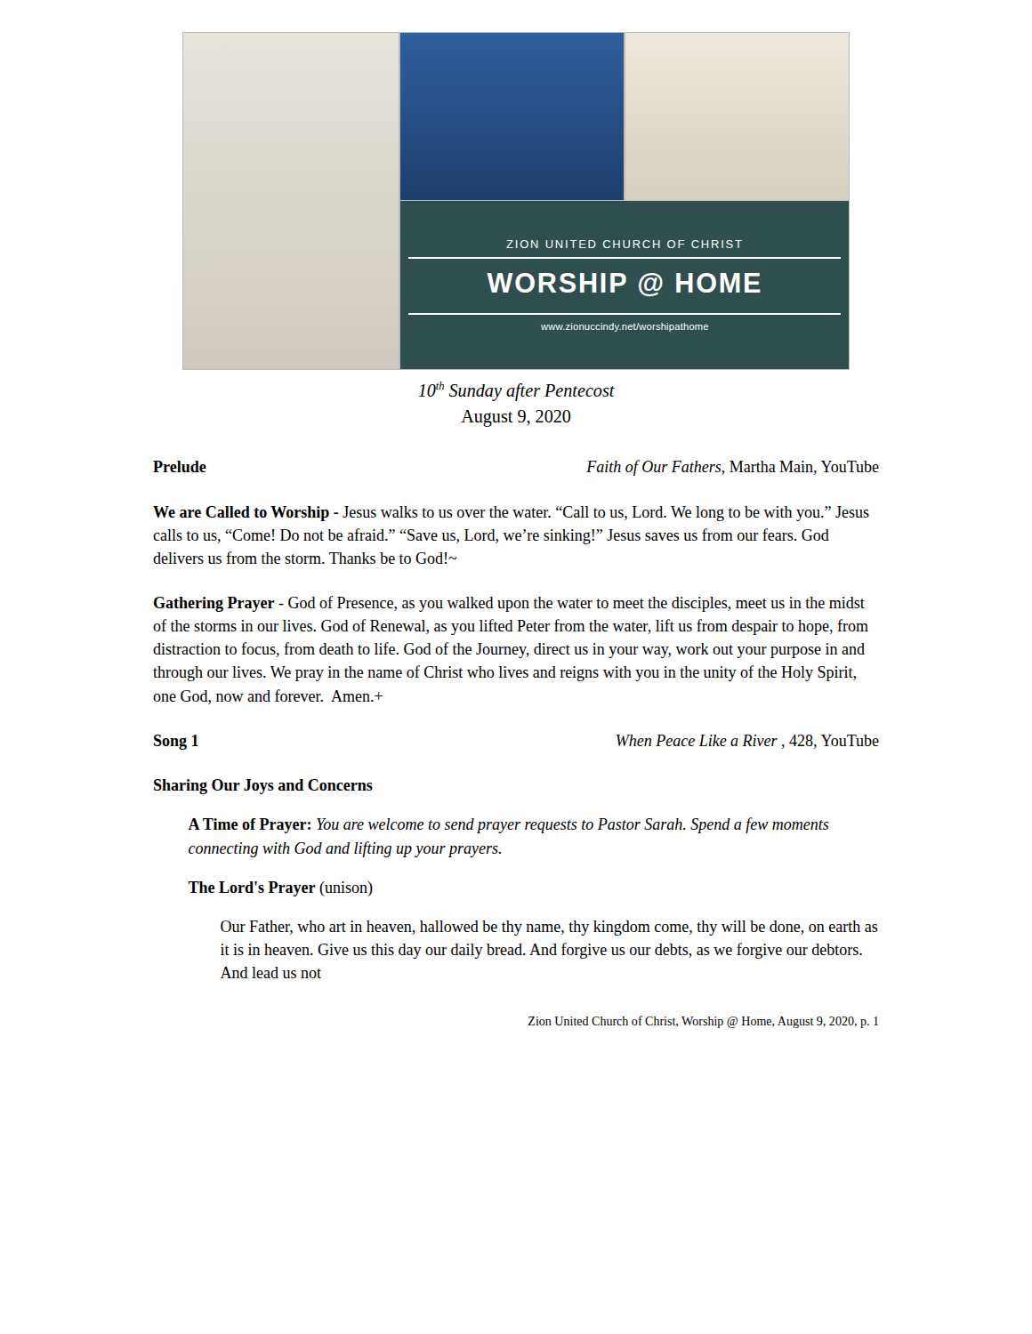Zion United Church of Christ
Worship @ Home
www.zionuccindy.net/worshipathome
10th Sunday after Pentecost
August 9, 2020
Prelude Faith of Our Fathers, Martha Main, YouTube
We are Called to Worship - Jesus walks to us over the water. “Call to us, Lord. We long to be with you.” Jesus calls to us, “Come! Do not be afraid.” “Save us, Lord, we’re sinking!” Jesus saves us from our fears. God delivers us from the storm. Thanks be to God!~
Gathering Prayer - God of Presence, as you walked upon the water to meet the disciples, meet us in the midst of the storms in our lives. God of Renewal, as you lifted Peter from the water, lift us from despair to hope, from distraction to focus, from death to life. God of the Journey, direct us in your way, work out your purpose in and through our lives. We pray in the name of Christ who lives and reigns with you in the unity of the Holy Spirit, one God, now and forever. Amen.+
Song 1 When Peace Like a River , 428, YouTube
Sharing Our Joys and Concerns
A Time of Prayer: You are welcome to send prayer requests to Pastor Sarah. Spend a few moments connecting with God and lifting up your prayers.
The Lord's Prayer (unison)
Our Father, who art in heaven, hallowed be thy name, thy kingdom come, thy will be done, on earth as it is in heaven. Give us this day our daily bread. And forgive us our debts, as we forgive our debtors. And lead us not
Zion United Church of Christ, Worship @ Home, August 9, 2020, p. 1